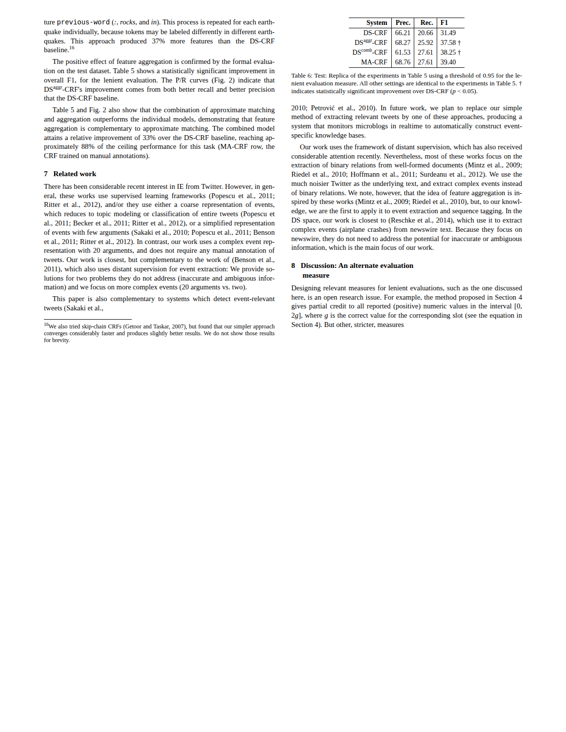ture previous-word (:, rocks, and in). This process is repeated for each earthquake individually, because tokens may be labeled differently in different earthquakes. This approach produced 37% more features than the DS-CRF baseline.16
The positive effect of feature aggregation is confirmed by the formal evaluation on the test dataset. Table 5 shows a statistically significant improvement in overall F1, for the lenient evaluation. The P/R curves (Fig. 2) indicate that DSaggr-CRF's improvement comes from both better recall and better precision that the DS-CRF baseline.
Table 5 and Fig. 2 also show that the combination of approximate matching and aggregation outperforms the individual models, demonstrating that feature aggregation is complementary to approximate matching. The combined model attains a relative improvement of 33% over the DS-CRF baseline, reaching approximately 88% of the ceiling performance for this task (MA-CRF row, the CRF trained on manual annotations).
7 Related work
There has been considerable recent interest in IE from Twitter. However, in general, these works use supervised learning frameworks (Popescu et al., 2011; Ritter et al., 2012), and/or they use either a coarse representation of events, which reduces to topic modeling or classification of entire tweets (Popescu et al., 2011; Becker et al., 2011; Ritter et al., 2012), or a simplified representation of events with few arguments (Sakaki et al., 2010; Popescu et al., 2011; Benson et al., 2011; Ritter et al., 2012). In contrast, our work uses a complex event representation with 20 arguments, and does not require any manual annotation of tweets. Our work is closest, but complementary to the work of (Benson et al., 2011), which also uses distant supervision for event extraction: We provide solutions for two problems they do not address (inaccurate and ambiguous information) and we focus on more complex events (20 arguments vs. two).
This paper is also complementary to systems which detect event-relevant tweets (Sakaki et al.,
16We also tried skip-chain CRFs (Getoor and Taskar, 2007), but found that our simpler approach converges considerably faster and produces slightly better results. We do not show those results for brevity.
| System | Prec. | Rec. | F1 |
| --- | --- | --- | --- |
| DS-CRF | 66.21 | 20.66 | 31.49 |
| DS aggr -CRF | 68.27 | 25.92 | 37.58 † |
| DS comb -CRF | 61.53 | 27.61 | 38.25 † |
| MA-CRF | 68.76 | 27.61 | 39.40 |
Table 6: Test: Replica of the experiments in Table 5 using a threshold of 0.95 for the lenient evaluation measure. All other settings are identical to the experiments in Table 5. † indicates statistically significant improvement over DS-CRF (p < 0.05).
2010; Petrović et al., 2010). In future work, we plan to replace our simple method of extracting relevant tweets by one of these approaches, producing a system that monitors microblogs in realtime to automatically construct event-specific knowledge bases.
Our work uses the framework of distant supervision, which has also received considerable attention recently. Nevertheless, most of these works focus on the extraction of binary relations from well-formed documents (Mintz et al., 2009; Riedel et al., 2010; Hoffmann et al., 2011; Surdeanu et al., 2012). We use the much noisier Twitter as the underlying text, and extract complex events instead of binary relations. We note, however, that the idea of feature aggregation is inspired by these works (Mintz et al., 2009; Riedel et al., 2010), but, to our knowledge, we are the first to apply it to event extraction and sequence tagging. In the DS space, our work is closest to (Reschke et al., 2014), which use it to extract complex events (airplane crashes) from newswire text. Because they focus on newswire, they do not need to address the potential for inaccurate or ambiguous information, which is the main focus of our work.
8 Discussion: An alternate evaluation
measure
Designing relevant measures for lenient evaluations, such as the one discussed here, is an open research issue. For example, the method proposed in Section 4 gives partial credit to all reported (positive) numeric values in the interval [0, 2g], where g is the correct value for the corresponding slot (see the equation in Section 4). But other, stricter, measures